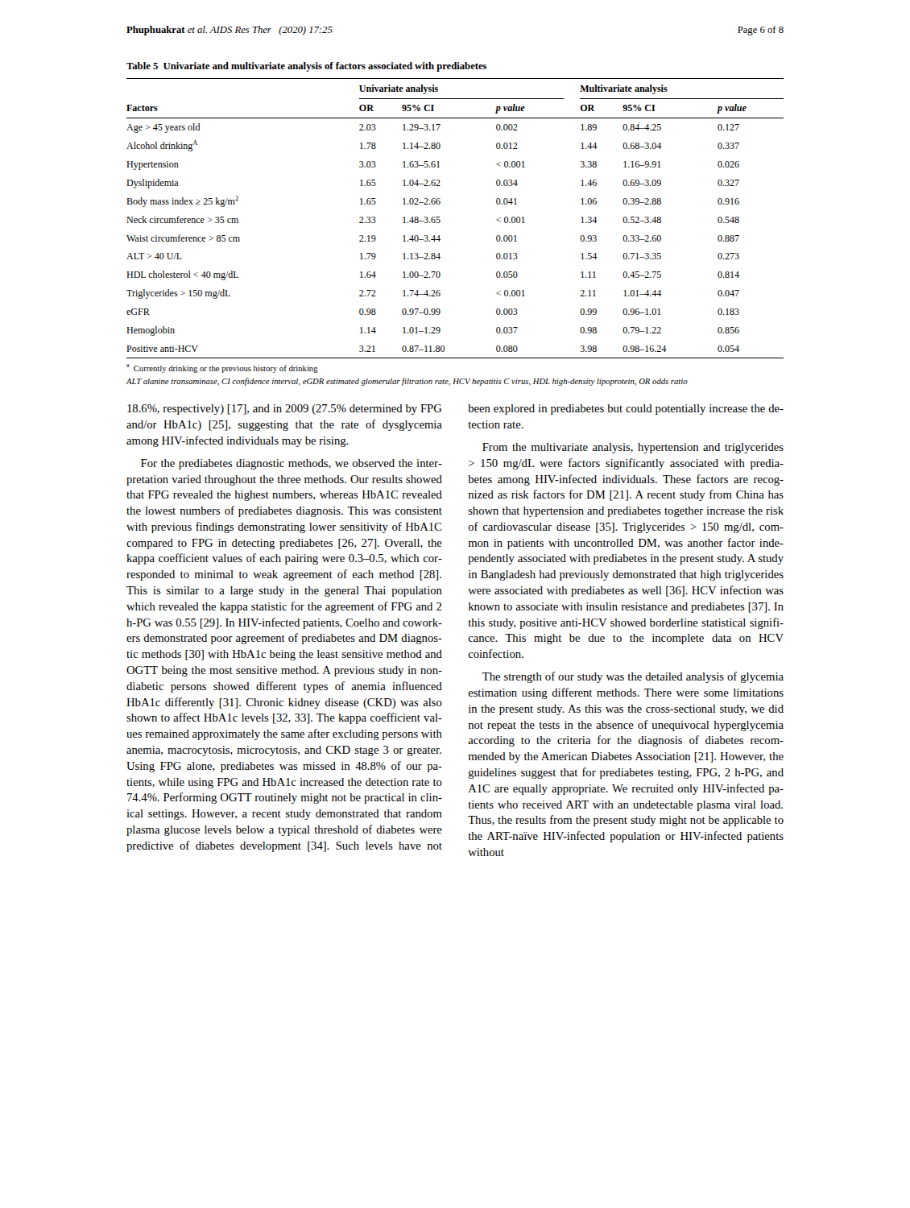Phuphuakrat et al. AIDS Res Ther (2020) 17:25
Page 6 of 8
Table 5 Univariate and multivariate analysis of factors associated with prediabetes
| Factors | Univariate analysis | | Multivariate analysis |
| --- | --- | --- | --- |
| OR | 95% CI | p value | OR | 95% CI | p value |
| Age > 45 years old | 2.03 | 1.29–3.17 | 0.002 | | 1.89 | 0.84–4.25 | 0.127 |
| Alcohol drinking A | 1.78 | 1.14–2.80 | 0.012 | | 1.44 | 0.68–3.04 | 0.337 |
| Hypertension | 3.03 | 1.63–5.61 | < 0.001 | | 3.38 | 1.16–9.91 | 0.026 |
| Dyslipidemia | 1.65 | 1.04–2.62 | 0.034 | | 1.46 | 0.69–3.09 | 0.327 |
| Body mass index ≥ 25 kg/m 2 | 1.65 | 1.02–2.66 | 0.041 | | 1.06 | 0.39–2.88 | 0.916 |
| Neck circumference > 35 cm | 2.33 | 1.48–3.65 | < 0.001 | | 1.34 | 0.52–3.48 | 0.548 |
| Waist circumference > 85 cm | 2.19 | 1.40–3.44 | 0.001 | | 0.93 | 0.33–2.60 | 0.887 |
| ALT > 40 U/L | 1.79 | 1.13–2.84 | 0.013 | | 1.54 | 0.71–3.35 | 0.273 |
| HDL cholesterol < 40 mg/dL | 1.64 | 1.00–2.70 | 0.050 | | 1.11 | 0.45–2.75 | 0.814 |
| Triglycerides > 150 mg/dL | 2.72 | 1.74–4.26 | < 0.001 | | 2.11 | 1.01–4.44 | 0.047 |
| eGFR | 0.98 | 0.97–0.99 | 0.003 | | 0.99 | 0.96–1.01 | 0.183 |
| Hemoglobin | 1.14 | 1.01–1.29 | 0.037 | | 0.98 | 0.79–1.22 | 0.856 |
| Positive anti-HCV | 3.21 | 0.87–11.80 | 0.080 | | 3.98 | 0.98–16.24 | 0.054 |
a Currently drinking or the previous history of drinking
ALT alanine transaminase, CI confidence interval, eGDR estimated glomerular filtration rate, HCV hepatitis C virus, HDL high-density lipoprotein, OR odds ratio
18.6%, respectively) [17], and in 2009 (27.5% determined by FPG and/or HbA1c) [25], suggesting that the rate of dysglycemia among HIV-infected individuals may be rising.
For the prediabetes diagnostic methods, we observed the interpretation varied throughout the three methods. Our results showed that FPG revealed the highest numbers, whereas HbA1C revealed the lowest numbers of prediabetes diagnosis. This was consistent with previous findings demonstrating lower sensitivity of HbA1C compared to FPG in detecting prediabetes [26, 27]. Overall, the kappa coefficient values of each pairing were 0.3–0.5, which corresponded to minimal to weak agreement of each method [28]. This is similar to a large study in the general Thai population which revealed the kappa statistic for the agreement of FPG and 2 h-PG was 0.55 [29]. In HIV-infected patients, Coelho and coworkers demonstrated poor agreement of prediabetes and DM diagnostic methods [30] with HbA1c being the least sensitive method and OGTT being the most sensitive method. A previous study in non-diabetic persons showed different types of anemia influenced HbA1c differently [31]. Chronic kidney disease (CKD) was also shown to affect HbA1c levels [32, 33]. The kappa coefficient values remained approximately the same after excluding persons with anemia, macrocytosis, microcytosis, and CKD stage 3 or greater. Using FPG alone, prediabetes was missed in 48.8% of our patients, while using FPG and HbA1c increased the detection rate to 74.4%. Performing OGTT routinely might not be practical in clinical settings. However, a recent study demonstrated that random plasma glucose levels below a typical threshold of diabetes were predictive of diabetes development [34]. Such levels have not been explored in prediabetes but could potentially increase the detection rate.
From the multivariate analysis, hypertension and triglycerides > 150 mg/dL were factors significantly associated with prediabetes among HIV-infected individuals. These factors are recognized as risk factors for DM [21]. A recent study from China has shown that hypertension and prediabetes together increase the risk of cardiovascular disease [35]. Triglycerides > 150 mg/dl, common in patients with uncontrolled DM, was another factor independently associated with prediabetes in the present study. A study in Bangladesh had previously demonstrated that high triglycerides were associated with prediabetes as well [36]. HCV infection was known to associate with insulin resistance and prediabetes [37]. In this study, positive anti-HCV showed borderline statistical significance. This might be due to the incomplete data on HCV coinfection.
The strength of our study was the detailed analysis of glycemia estimation using different methods. There were some limitations in the present study. As this was the cross-sectional study, we did not repeat the tests in the absence of unequivocal hyperglycemia according to the criteria for the diagnosis of diabetes recommended by the American Diabetes Association [21]. However, the guidelines suggest that for prediabetes testing, FPG, 2 h-PG, and A1C are equally appropriate. We recruited only HIV-infected patients who received ART with an undetectable plasma viral load. Thus, the results from the present study might not be applicable to the ART-naïve HIV-infected population or HIV-infected patients without